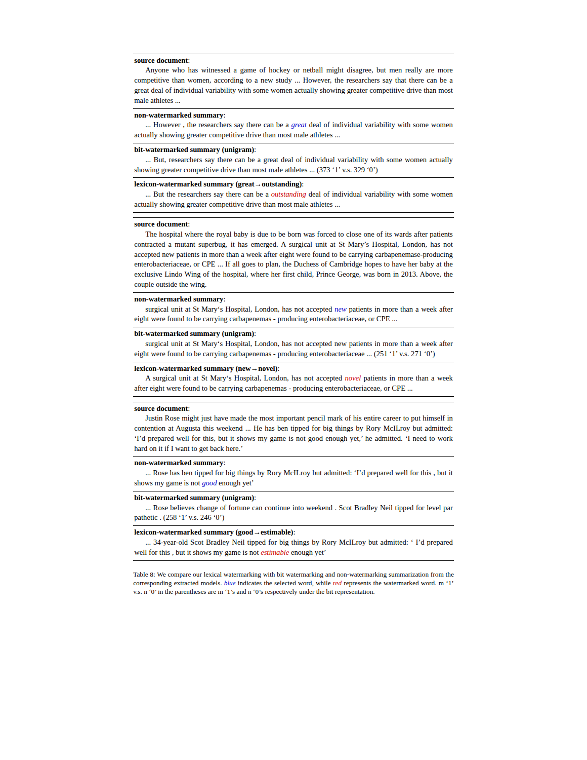| source document : Anyone who has witnessed a game of hockey or netball might disagree, but men really are more competitive than women, according to a new study ... However, the researchers say that there can be a great deal of individual variability with some women actually showing greater competitive drive than most male athletes ... |
| non-watermarked summary : ... However , the researchers say there can be a great deal of individual variability with some women actually showing greater competitive drive than most male athletes ... |
| bit-watermarked summary (unigram) : ... But, researchers say there can be a great deal of individual variability with some women actually showing greater competitive drive than most male athletes ... (373 ‘1’ v.s. 329 ‘0’) |
| lexicon-watermarked summary (great→outstanding) : ... But the researchers say there can be a outstanding deal of individual variability with some women actually showing greater competitive drive than most male athletes ... |
| source document : The hospital where the royal baby is due to be born was forced to close one of its wards after patients contracted a mutant superbug, it has emerged. A surgical unit at St Mary’s Hospital, London, has not accepted new patients in more than a week after eight were found to be carrying carbapenemase-producing enterobacteriaceae, or CPE ... If all goes to plan, the Duchess of Cambridge hopes to have her baby at the exclusive Lindo Wing of the hospital, where her first child, Prince George, was born in 2013. Above, the couple outside the wing. |
| non-watermarked summary : surgical unit at St Mary‘s Hospital, London, has not accepted new patients in more than a week after eight were found to be carrying carbapenemas - producing enterobacteriaceae, or CPE ... |
| bit-watermarked summary (unigram) : surgical unit at St Mary‘s Hospital, London, has not accepted new patients in more than a week after eight were found to be carrying carbapenemas - producing enterobacteriaceae ... (251 ‘1’ v.s. 271 ‘0’) |
| lexicon-watermarked summary (new→novel) : A surgical unit at St Mary‘s Hospital, London, has not accepted novel patients in more than a week after eight were found to be carrying carbapenemas - producing enterobacteriaceae, or CPE ... |
| source document : Justin Rose might just have made the most important pencil mark of his entire career to put himself in contention at Augusta this weekend ... He has ben tipped for big things by Rory McILroy but admitted: ‘I’d prepared well for this, but it shows my game is not good enough yet,’ he admitted. ‘I need to work hard on it if I want to get back here.’ |
| non-watermarked summary : ... Rose has ben tipped for big things by Rory McILroy but admitted: ‘I’d prepared well for this , but it shows my game is not good enough yet’ |
| bit-watermarked summary (unigram) : ... Rose believes change of fortune can continue into weekend . Scot Bradley Neil tipped for level par pathetic . (258 ‘1’ v.s. 246 ‘0’) |
| lexicon-watermarked summary (good→estimable) : ... 34-year-old Scot Bradley Neil tipped for big things by Rory McILroy but admitted: ‘ I’d prepared well for this , but it shows my game is not estimable enough yet’ |
Table 8: We compare our lexical watermarking with bit watermarking and non-watermarking summarization from the corresponding extracted models. blue indicates the selected word, while red represents the watermarked word. m ‘1’ v.s. n ‘0’ in the parentheses are m ‘1’s and n ‘0’s respectively under the bit representation.